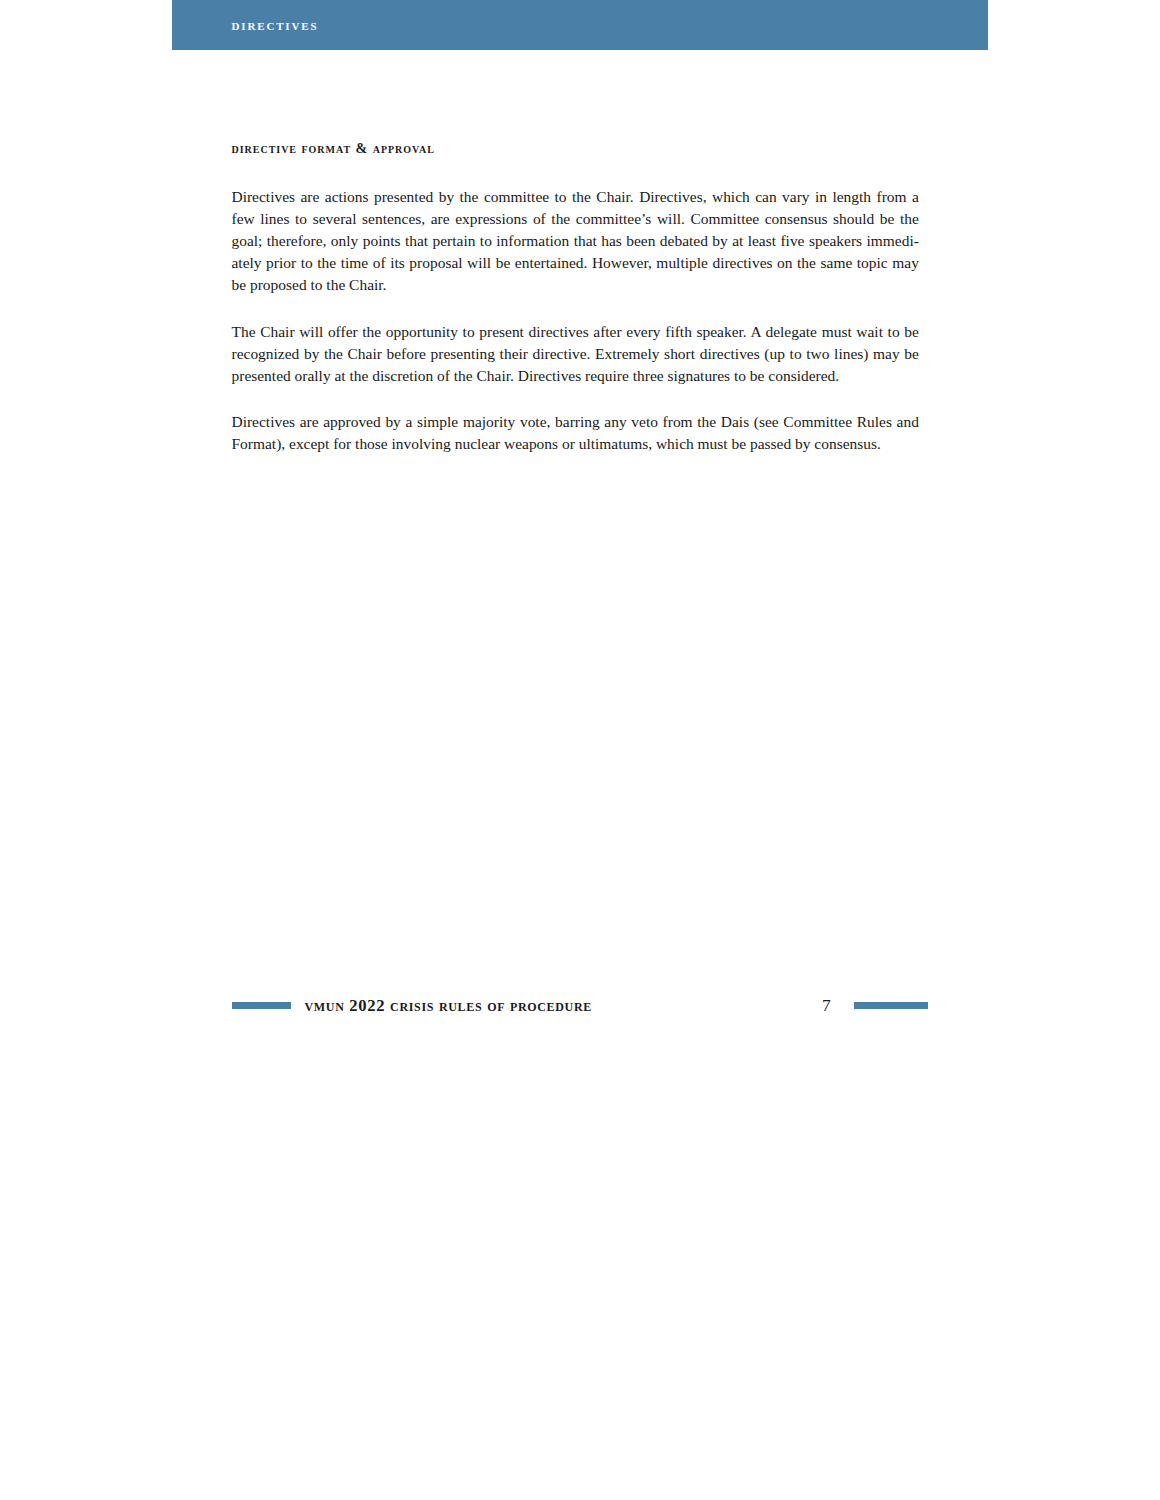Directives
Directive Format & Approval
Directives are actions presented by the committee to the Chair. Directives, which can vary in length from a few lines to several sentences, are expressions of the committee’s will. Committee consensus should be the goal; therefore, only points that pertain to information that has been debated by at least five speakers immediately prior to the time of its proposal will be entertained. However, multiple directives on the same topic may be proposed to the Chair.
The Chair will offer the opportunity to present directives after every fifth speaker. A delegate must wait to be recognized by the Chair before presenting their directive. Extremely short directives (up to two lines) may be presented orally at the discretion of the Chair. Directives require three signatures to be considered.
Directives are approved by a simple majority vote, barring any veto from the Dais (see Committee Rules and Format), except for those involving nuclear weapons or ultimatums, which must be passed by consensus.
VMUN 2022 Crisis Rules of Procedure
7